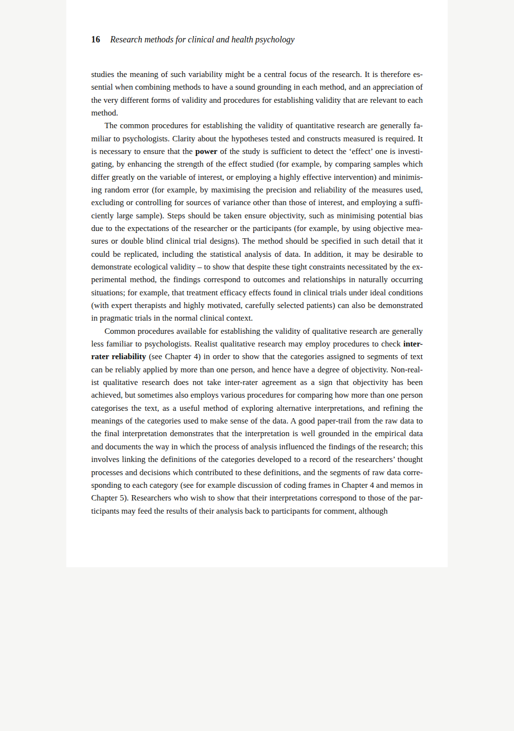16 Research methods for clinical and health psychology
studies the meaning of such variability might be a central focus of the research. It is therefore essential when combining methods to have a sound grounding in each method, and an appreciation of the very different forms of validity and procedures for establishing validity that are relevant to each method.
The common procedures for establishing the validity of quantitative research are generally familiar to psychologists. Clarity about the hypotheses tested and constructs measured is required. It is necessary to ensure that the power of the study is sufficient to detect the ‘effect’ one is investigating, by enhancing the strength of the effect studied (for example, by comparing samples which differ greatly on the variable of interest, or employing a highly effective intervention) and minimising random error (for example, by maximising the precision and reliability of the measures used, excluding or controlling for sources of variance other than those of interest, and employing a sufficiently large sample). Steps should be taken ensure objectivity, such as minimising potential bias due to the expectations of the researcher or the participants (for example, by using objective measures or double blind clinical trial designs). The method should be specified in such detail that it could be replicated, including the statistical analysis of data. In addition, it may be desirable to demonstrate ecological validity – to show that despite these tight constraints necessitated by the experimental method, the findings correspond to outcomes and relationships in naturally occurring situations; for example, that treatment efficacy effects found in clinical trials under ideal conditions (with expert therapists and highly motivated, carefully selected patients) can also be demonstrated in pragmatic trials in the normal clinical context.
Common procedures available for establishing the validity of qualitative research are generally less familiar to psychologists. Realist qualitative research may employ procedures to check inter-rater reliability (see Chapter 4) in order to show that the categories assigned to segments of text can be reliably applied by more than one person, and hence have a degree of objectivity. Non-realist qualitative research does not take inter-rater agreement as a sign that objectivity has been achieved, but sometimes also employs various procedures for comparing how more than one person categorises the text, as a useful method of exploring alternative interpretations, and refining the meanings of the categories used to make sense of the data. A good paper-trail from the raw data to the final interpretation demonstrates that the interpretation is well grounded in the empirical data and documents the way in which the process of analysis influenced the findings of the research; this involves linking the definitions of the categories developed to a record of the researchers’ thought processes and decisions which contributed to these definitions, and the segments of raw data corresponding to each category (see for example discussion of coding frames in Chapter 4 and memos in Chapter 5). Researchers who wish to show that their interpretations correspond to those of the participants may feed the results of their analysis back to participants for comment, although